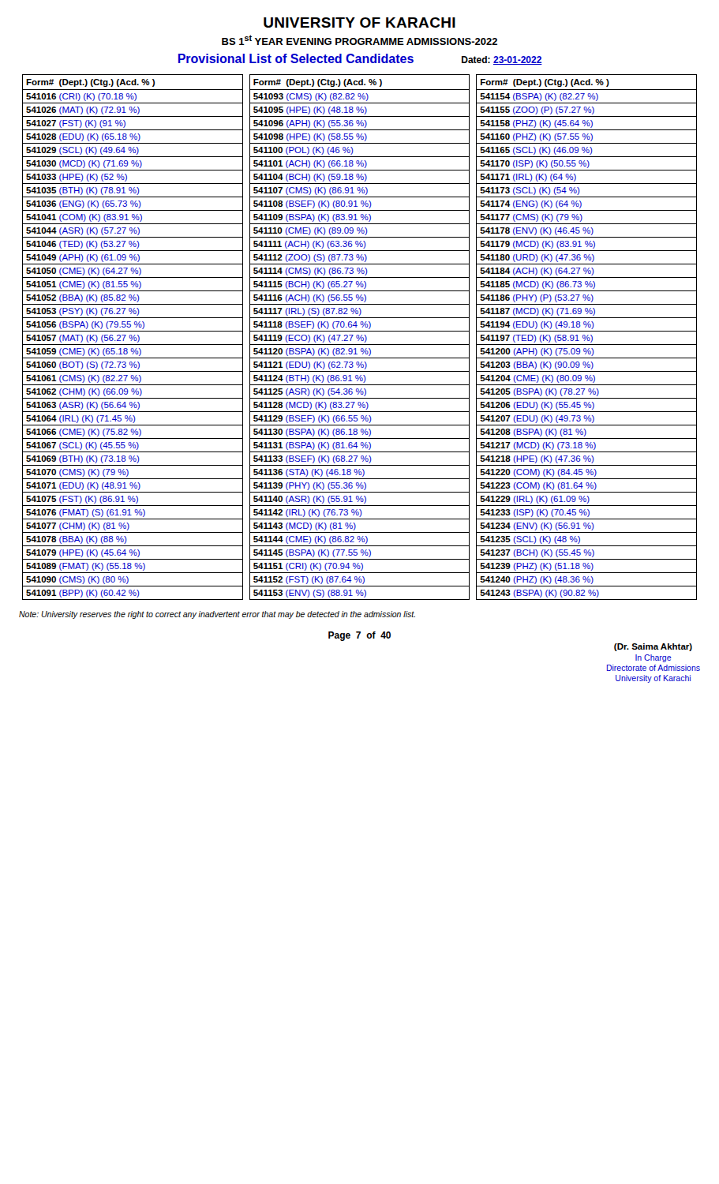UNIVERSITY OF KARACHI
BS 1st YEAR EVENING PROGRAMME ADMISSIONS-2022
Provisional List of Selected Candidates Dated: 23-01-2022
| / Form# (Dept.) (Ctg.) (Acd. % ) / / --- / / 541016 (CRI) (K) (70.18 %) / / 541026 (MAT) (K) (72.91 %) / / 541027 (FST) (K) (91 %) / / 541028 (EDU) (K) (65.18 %) / / 541029 (SCL) (K) (49.64 %) / / 541030 (MCD) (K) (71.69 %) / / 541033 (HPE) (K) (52 %) / / 541035 (BTH) (K) (78.91 %) / / 541036 (ENG) (K) (65.73 %) / / 541041 (COM) (K) (83.91 %) / / 541044 (ASR) (K) (57.27 %) / / 541046 (TED) (K) (53.27 %) / / 541049 (APH) (K) (61.09 %) / / 541050 (CME) (K) (64.27 %) / / 541051 (CME) (K) (81.55 %) / / 541052 (BBA) (K) (85.82 %) / / 541053 (PSY) (K) (76.27 %) / / 541056 (BSPA) (K) (79.55 %) / / 541057 (MAT) (K) (56.27 %) / / 541059 (CME) (K) (65.18 %) / / 541060 (BOT) (S) (72.73 %) / / 541061 (CMS) (K) (82.27 %) / / 541062 (CHM) (K) (66.09 %) / / 541063 (ASR) (K) (56.64 %) / / 541064 (IRL) (K) (71.45 %) / / 541066 (CME) (K) (75.82 %) / / 541067 (SCL) (K) (45.55 %) / / 541069 (BTH) (K) (73.18 %) / / 541070 (CMS) (K) (79 %) / / 541071 (EDU) (K) (48.91 %) / / 541075 (FST) (K) (86.91 %) / / 541076 (FMAT) (S) (61.91 %) / / 541077 (CHM) (K) (81 %) / / 541078 (BBA) (K) (88 %) / / 541079 (HPE) (K) (45.64 %) / / 541089 (FMAT) (K) (55.18 %) / / 541090 (CMS) (K) (80 %) / / 541091 (BPP) (K) (60.42 %) / | / Form# (Dept.) (Ctg.) (Acd. % ) / / --- / / 541093 (CMS) (K) (82.82 %) / / 541095 (HPE) (K) (48.18 %) / / 541096 (APH) (K) (55.36 %) / / 541098 (HPE) (K) (58.55 %) / / 541100 (POL) (K) (46 %) / / 541101 (ACH) (K) (66.18 %) / / 541104 (BCH) (K) (59.18 %) / / 541107 (CMS) (K) (86.91 %) / / 541108 (BSEF) (K) (80.91 %) / / 541109 (BSPA) (K) (83.91 %) / / 541110 (CME) (K) (89.09 %) / / 541111 (ACH) (K) (63.36 %) / / 541112 (ZOO) (S) (87.73 %) / / 541114 (CMS) (K) (86.73 %) / / 541115 (BCH) (K) (65.27 %) / / 541116 (ACH) (K) (56.55 %) / / 541117 (IRL) (S) (87.82 %) / / 541118 (BSEF) (K) (70.64 %) / / 541119 (ECO) (K) (47.27 %) / / 541120 (BSPA) (K) (82.91 %) / / 541121 (EDU) (K) (62.73 %) / / 541124 (BTH) (K) (86.91 %) / / 541125 (ASR) (K) (54.36 %) / / 541128 (MCD) (K) (83.27 %) / / 541129 (BSEF) (K) (66.55 %) / / 541130 (BSPA) (K) (86.18 %) / / 541131 (BSPA) (K) (81.64 %) / / 541133 (BSEF) (K) (68.27 %) / / 541136 (STA) (K) (46.18 %) / / 541139 (PHY) (K) (55.36 %) / / 541140 (ASR) (K) (55.91 %) / / 541142 (IRL) (K) (76.73 %) / / 541143 (MCD) (K) (81 %) / / 541144 (CME) (K) (86.82 %) / / 541145 (BSPA) (K) (77.55 %) / / 541151 (CRI) (K) (70.94 %) / / 541152 (FST) (K) (87.64 %) / / 541153 (ENV) (S) (88.91 %) / | / Form# (Dept.) (Ctg.) (Acd. % ) / / --- / / 541154 (BSPA) (K) (82.27 %) / / 541155 (ZOO) (P) (57.27 %) / / 541158 (PHZ) (K) (45.64 %) / / 541160 (PHZ) (K) (57.55 %) / / 541165 (SCL) (K) (46.09 %) / / 541170 (ISP) (K) (50.55 %) / / 541171 (IRL) (K) (64 %) / / 541173 (SCL) (K) (54 %) / / 541174 (ENG) (K) (64 %) / / 541177 (CMS) (K) (79 %) / / 541178 (ENV) (K) (46.45 %) / / 541179 (MCD) (K) (83.91 %) / / 541180 (URD) (K) (47.36 %) / / 541184 (ACH) (K) (64.27 %) / / 541185 (MCD) (K) (86.73 %) / / 541186 (PHY) (P) (53.27 %) / / 541187 (MCD) (K) (71.69 %) / / 541194 (EDU) (K) (49.18 %) / / 541197 (TED) (K) (58.91 %) / / 541200 (APH) (K) (75.09 %) / / 541203 (BBA) (K) (90.09 %) / / 541204 (CME) (K) (80.09 %) / / 541205 (BSPA) (K) (78.27 %) / / 541206 (EDU) (K) (55.45 %) / / 541207 (EDU) (K) (49.73 %) / / 541208 (BSPA) (K) (81 %) / / 541217 (MCD) (K) (73.18 %) / / 541218 (HPE) (K) (47.36 %) / / 541220 (COM) (K) (84.45 %) / / 541223 (COM) (K) (81.64 %) / / 541229 (IRL) (K) (61.09 %) / / 541233 (ISP) (K) (70.45 %) / / 541234 (ENV) (K) (56.91 %) / / 541235 (SCL) (K) (48 %) / / 541237 (BCH) (K) (55.45 %) / / 541239 (PHZ) (K) (51.18 %) / / 541240 (PHZ) (K) (48.36 %) / / 541243 (BSPA) (K) (90.82 %) / |
Note: University reserves the right to correct any inadvertent error that may be detected in the admission list.
Page 7 of 40
(Dr. Saima Akhtar)
In Charge
Directorate of Admissions
University of Karachi